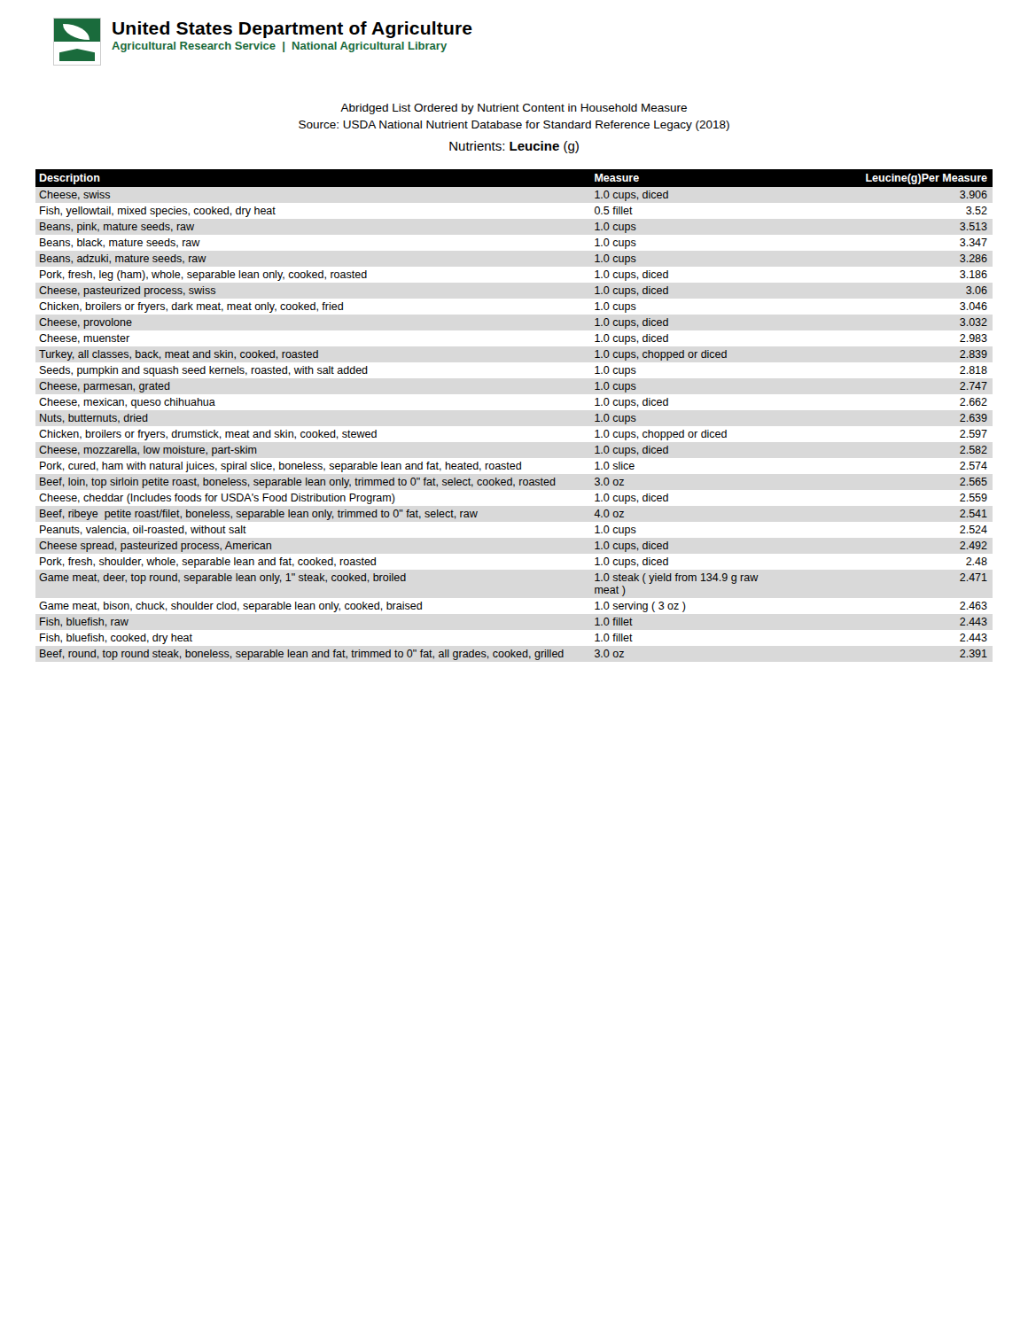United States Department of Agriculture
Agricultural Research Service | National Agricultural Library
Abridged List Ordered by Nutrient Content in Household Measure
Source: USDA National Nutrient Database for Standard Reference Legacy (2018)
Nutrients: Leucine (g)
| Description | Measure | Leucine(g)Per Measure |
| --- | --- | --- |
| Cheese, swiss | 1.0 cups, diced | 3.906 |
| Fish, yellowtail, mixed species, cooked, dry heat | 0.5 fillet | 3.52 |
| Beans, pink, mature seeds, raw | 1.0 cups | 3.513 |
| Beans, black, mature seeds, raw | 1.0 cups | 3.347 |
| Beans, adzuki, mature seeds, raw | 1.0 cups | 3.286 |
| Pork, fresh, leg (ham), whole, separable lean only, cooked, roasted | 1.0 cups, diced | 3.186 |
| Cheese, pasteurized process, swiss | 1.0 cups, diced | 3.06 |
| Chicken, broilers or fryers, dark meat, meat only, cooked, fried | 1.0 cups | 3.046 |
| Cheese, provolone | 1.0 cups, diced | 3.032 |
| Cheese, muenster | 1.0 cups, diced | 2.983 |
| Turkey, all classes, back, meat and skin, cooked, roasted | 1.0 cups, chopped or diced | 2.839 |
| Seeds, pumpkin and squash seed kernels, roasted, with salt added | 1.0 cups | 2.818 |
| Cheese, parmesan, grated | 1.0 cups | 2.747 |
| Cheese, mexican, queso chihuahua | 1.0 cups, diced | 2.662 |
| Nuts, butternuts, dried | 1.0 cups | 2.639 |
| Chicken, broilers or fryers, drumstick, meat and skin, cooked, stewed | 1.0 cups, chopped or diced | 2.597 |
| Cheese, mozzarella, low moisture, part-skim | 1.0 cups, diced | 2.582 |
| Pork, cured, ham with natural juices, spiral slice, boneless, separable lean and fat, heated, roasted | 1.0 slice | 2.574 |
| Beef, loin, top sirloin petite roast, boneless, separable lean only, trimmed to 0" fat, select, cooked, roasted | 3.0 oz | 2.565 |
| Cheese, cheddar (Includes foods for USDA's Food Distribution Program) | 1.0 cups, diced | 2.559 |
| Beef, ribeye petite roast/filet, boneless, separable lean only, trimmed to 0" fat, select, raw | 4.0 oz | 2.541 |
| Peanuts, valencia, oil-roasted, without salt | 1.0 cups | 2.524 |
| Cheese spread, pasteurized process, American | 1.0 cups, diced | 2.492 |
| Pork, fresh, shoulder, whole, separable lean and fat, cooked, roasted | 1.0 cups, diced | 2.48 |
| Game meat, deer, top round, separable lean only, 1" steak, cooked, broiled | 1.0 steak ( yield from 134.9 g raw meat ) | 2.471 |
| Game meat, bison, chuck, shoulder clod, separable lean only, cooked, braised | 1.0 serving ( 3 oz ) | 2.463 |
| Fish, bluefish, raw | 1.0 fillet | 2.443 |
| Fish, bluefish, cooked, dry heat | 1.0 fillet | 2.443 |
| Beef, round, top round steak, boneless, separable lean and fat, trimmed to 0" fat, all grades, cooked, grilled | 3.0 oz | 2.391 |